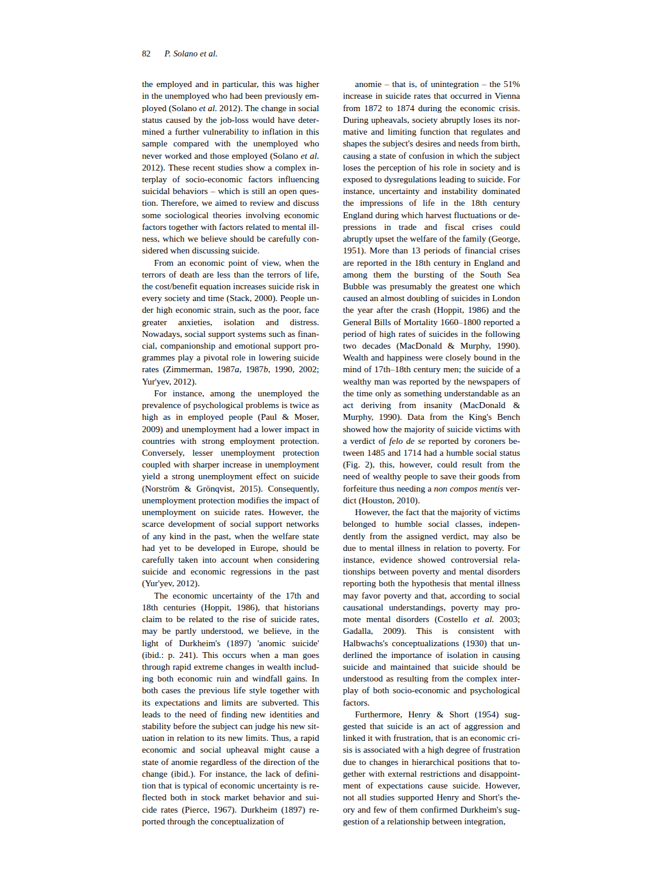82 P. Solano et al.
the employed and in particular, this was higher in the unemployed who had been previously employed (Solano et al. 2012). The change in social status caused by the job-loss would have determined a further vulnerability to inflation in this sample compared with the unemployed who never worked and those employed (Solano et al. 2012). These recent studies show a complex interplay of socio-economic factors influencing suicidal behaviors – which is still an open question. Therefore, we aimed to review and discuss some sociological theories involving economic factors together with factors related to mental illness, which we believe should be carefully considered when discussing suicide.
From an economic point of view, when the terrors of death are less than the terrors of life, the cost/benefit equation increases suicide risk in every society and time (Stack, 2000). People under high economic strain, such as the poor, face greater anxieties, isolation and distress. Nowadays, social support systems such as financial, companionship and emotional support programmes play a pivotal role in lowering suicide rates (Zimmerman, 1987a, 1987b, 1990, 2002; Yur'yev, 2012).
For instance, among the unemployed the prevalence of psychological problems is twice as high as in employed people (Paul & Moser, 2009) and unemployment had a lower impact in countries with strong employment protection. Conversely, lesser unemployment protection coupled with sharper increase in unemployment yield a strong unemployment effect on suicide (Norström & Grönqvist, 2015). Consequently, unemployment protection modifies the impact of unemployment on suicide rates. However, the scarce development of social support networks of any kind in the past, when the welfare state had yet to be developed in Europe, should be carefully taken into account when considering suicide and economic regressions in the past (Yur'yev, 2012).
The economic uncertainty of the 17th and 18th centuries (Hoppit, 1986), that historians claim to be related to the rise of suicide rates, may be partly understood, we believe, in the light of Durkheim's (1897) 'anomic suicide' (ibid.: p. 241). This occurs when a man goes through rapid extreme changes in wealth including both economic ruin and windfall gains. In both cases the previous life style together with its expectations and limits are subverted. This leads to the need of finding new identities and stability before the subject can judge his new situation in relation to its new limits. Thus, a rapid economic and social upheaval might cause a state of anomie regardless of the direction of the change (ibid.). For instance, the lack of definition that is typical of economic uncertainty is reflected both in stock market behavior and suicide rates (Pierce, 1967). Durkheim (1897) reported through the conceptualization of
anomie – that is, of unintegration – the 51% increase in suicide rates that occurred in Vienna from 1872 to 1874 during the economic crisis. During upheavals, society abruptly loses its normative and limiting function that regulates and shapes the subject's desires and needs from birth, causing a state of confusion in which the subject loses the perception of his role in society and is exposed to dysregulations leading to suicide. For instance, uncertainty and instability dominated the impressions of life in the 18th century England during which harvest fluctuations or depressions in trade and fiscal crises could abruptly upset the welfare of the family (George, 1951). More than 13 periods of financial crises are reported in the 18th century in England and among them the bursting of the South Sea Bubble was presumably the greatest one which caused an almost doubling of suicides in London the year after the crash (Hoppit, 1986) and the General Bills of Mortality 1660–1800 reported a period of high rates of suicides in the following two decades (MacDonald & Murphy, 1990). Wealth and happiness were closely bound in the mind of 17th–18th century men; the suicide of a wealthy man was reported by the newspapers of the time only as something understandable as an act deriving from insanity (MacDonald & Murphy, 1990). Data from the King's Bench showed how the majority of suicide victims with a verdict of felo de se reported by coroners between 1485 and 1714 had a humble social status (Fig. 2), this, however, could result from the need of wealthy people to save their goods from forfeiture thus needing a non compos mentis verdict (Houston, 2010).
However, the fact that the majority of victims belonged to humble social classes, independently from the assigned verdict, may also be due to mental illness in relation to poverty. For instance, evidence showed controversial relationships between poverty and mental disorders reporting both the hypothesis that mental illness may favor poverty and that, according to social causational understandings, poverty may promote mental disorders (Costello et al. 2003; Gadalla, 2009). This is consistent with Halbwachs's conceptualizations (1930) that underlined the importance of isolation in causing suicide and maintained that suicide should be understood as resulting from the complex interplay of both socio-economic and psychological factors.
Furthermore, Henry & Short (1954) suggested that suicide is an act of aggression and linked it with frustration, that is an economic crisis is associated with a high degree of frustration due to changes in hierarchical positions that together with external restrictions and disappointment of expectations cause suicide. However, not all studies supported Henry and Short's theory and few of them confirmed Durkheim's suggestion of a relationship between integration,